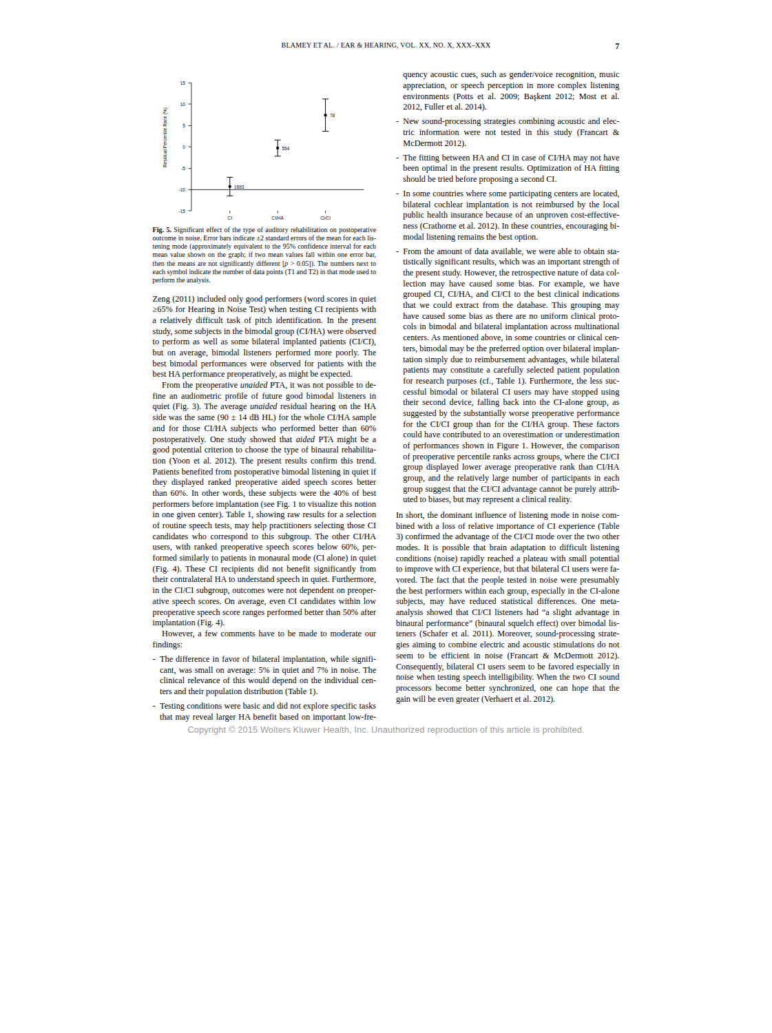BLAMEY ET AL. / EAR & HEARING, VOL. XX, NO. X, XXX–XXX 7
15 10 5 0 -5 -10 -15 Residual Percentile Rank (%) CI CI/HA CI/CI 1693 554 78 Usual listening mode in noise
Fig. 5. Significant effect of the type of auditory rehabilitation on postoperative outcome in noise. Error bars indicate ±2 standard errors of the mean for each listening mode (approximately equivalent to the 95% confidence interval for each mean value shown on the graph; if two mean values fall within one error bar, then the means are not significantly different [p > 0.05]). The numbers next to each symbol indicate the number of data points (T1 and T2) in that mode used to perform the analysis.
Zeng (2011) included only good performers (word scores in quiet ≥65% for Hearing in Noise Test) when testing CI recipients with a relatively difficult task of pitch identification. In the present study, some subjects in the bimodal group (CI/HA) were observed to perform as well as some bilateral implanted patients (CI/CI), but on average, bimodal listeners performed more poorly. The best bimodal performances were observed for patients with the best HA performance preoperatively, as might be expected.
From the preoperative unaided PTA, it was not possible to define an audiometric profile of future good bimodal listeners in quiet (Fig. 3). The average unaided residual hearing on the HA side was the same (90 ± 14 dB HL) for the whole CI/HA sample and for those CI/HA subjects who performed better than 60% postoperatively. One study showed that aided PTA might be a good potential criterion to choose the type of binaural rehabilitation (Yoon et al. 2012). The present results confirm this trend. Patients benefited from postoperative bimodal listening in quiet if they displayed ranked preoperative aided speech scores better than 60%. In other words, these subjects were the 40% of best performers before implantation (see Fig. 1 to visualize this notion in one given center). Table 1, showing raw results for a selection of routine speech tests, may help practitioners selecting those CI candidates who correspond to this subgroup. The other CI/HA users, with ranked preoperative speech scores below 60%, performed similarly to patients in monaural mode (CI alone) in quiet (Fig. 4). These CI recipients did not benefit significantly from their contralateral HA to understand speech in quiet. Furthermore, in the CI/CI subgroup, outcomes were not dependent on preoperative speech scores. On average, even CI candidates within low preoperative speech score ranges performed better than 50% after implantation (Fig. 4).
However, a few comments have to be made to moderate our findings:
The difference in favor of bilateral implantation, while significant, was small on average: 5% in quiet and 7% in noise. The clinical relevance of this would depend on the individual centers and their population distribution (Table 1).
Testing conditions were basic and did not explore specific tasks that may reveal larger HA benefit based on important low-frequency acoustic cues, such as gender/voice recognition, music appreciation, or speech perception in more complex listening environments (Potts et al. 2009; Başkent 2012; Most et al. 2012, Fuller et al. 2014).
New sound-processing strategies combining acoustic and electric information were not tested in this study (Francart & McDermott 2012).
The fitting between HA and CI in case of CI/HA may not have been optimal in the present results. Optimization of HA fitting should be tried before proposing a second CI.
In some countries where some participating centers are located, bilateral cochlear implantation is not reimbursed by the local public health insurance because of an unproven cost-effectiveness (Crathorne et al. 2012). In these countries, encouraging bimodal listening remains the best option.
From the amount of data available, we were able to obtain statistically significant results, which was an important strength of the present study. However, the retrospective nature of data collection may have caused some bias. For example, we have grouped CI, CI/HA, and CI/CI to the best clinical indications that we could extract from the database. This grouping may have caused some bias as there are no uniform clinical protocols in bimodal and bilateral implantation across multinational centers. As mentioned above, in some countries or clinical centers, bimodal may be the preferred option over bilateral implantation simply due to reimbursement advantages, while bilateral patients may constitute a carefully selected patient population for research purposes (cf., Table 1). Furthermore, the less successful bimodal or bilateral CI users may have stopped using their second device, falling back into the CI-alone group, as suggested by the substantially worse preoperative performance for the CI/CI group than for the CI/HA group. These factors could have contributed to an overestimation or underestimation of performances shown in Figure 1. However, the comparison of preoperative percentile ranks across groups, where the CI/CI group displayed lower average preoperative rank than CI/HA group, and the relatively large number of participants in each group suggest that the CI/CI advantage cannot be purely attributed to biases, but may represent a clinical reality.
In short, the dominant influence of listening mode in noise combined with a loss of relative importance of CI experience (Table 3) confirmed the advantage of the CI/CI mode over the two other modes. It is possible that brain adaptation to difficult listening conditions (noise) rapidly reached a plateau with small potential to improve with CI experience, but that bilateral CI users were favored. The fact that the people tested in noise were presumably the best performers within each group, especially in the CI-alone subjects, may have reduced statistical differences. One meta-analysis showed that CI/CI listeners had “a slight advantage in binaural performance” (binaural squelch effect) over bimodal listeners (Schafer et al. 2011). Moreover, sound-processing strategies aiming to combine electric and acoustic stimulations do not seem to be efficient in noise (Francart & McDermott 2012). Consequently, bilateral CI users seem to be favored especially in noise when testing speech intelligibility. When the two CI sound processors become better synchronized, one can hope that the gain will be even greater (Verhaert et al. 2012).
Copyright © 2015 Wolters Kluwer Health, Inc. Unauthorized reproduction of this article is prohibited.